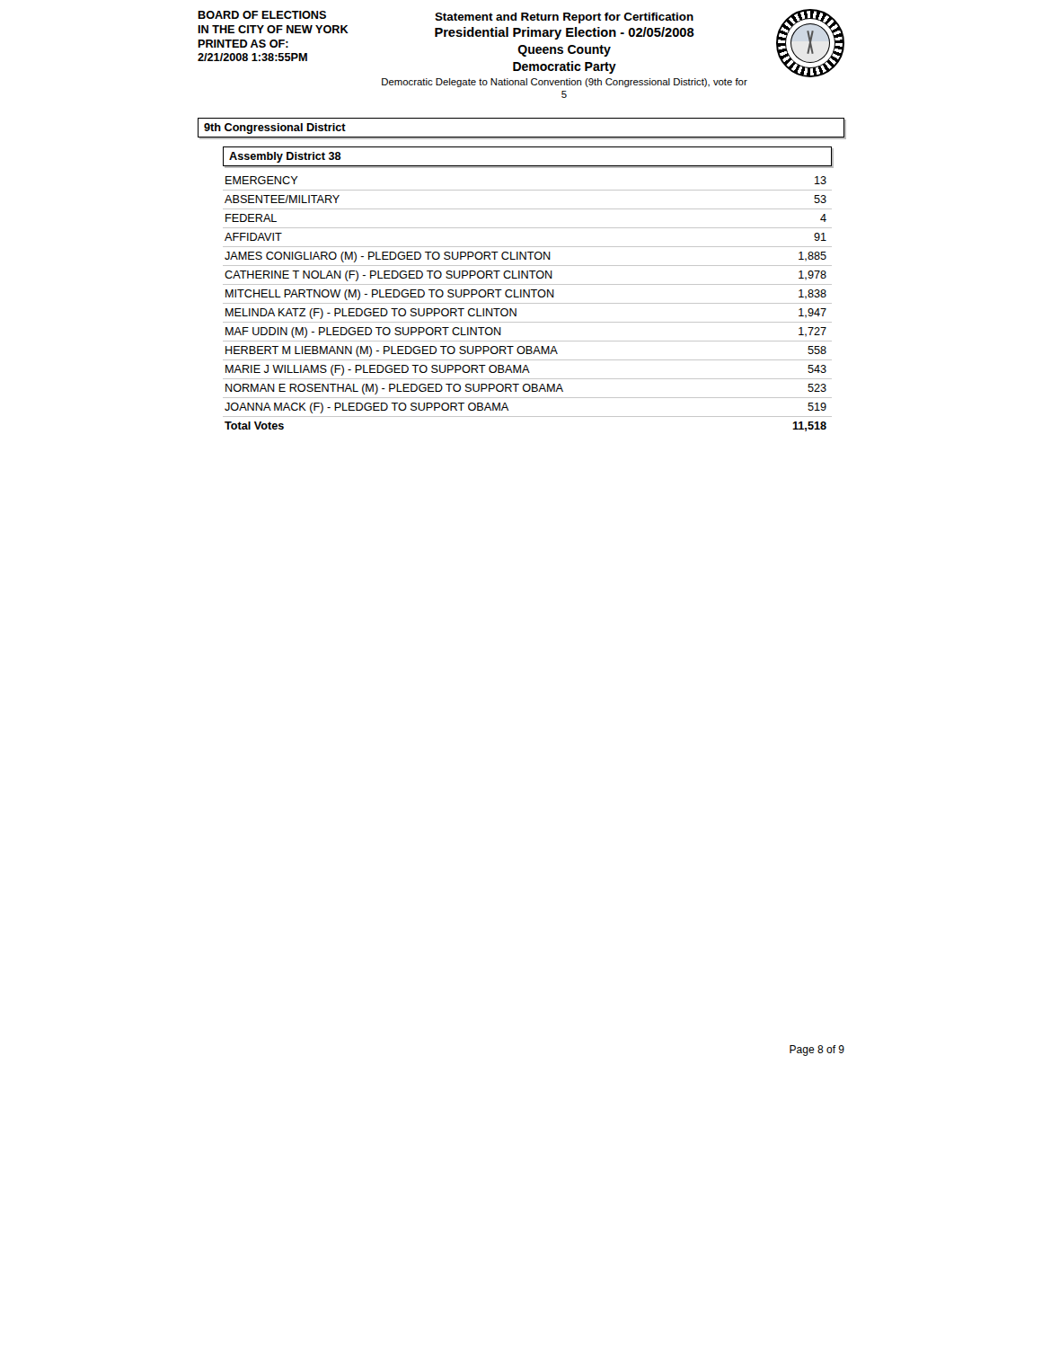BOARD OF ELECTIONS
IN THE CITY OF NEW YORK
PRINTED AS OF:
2/21/2008 1:38:55PM
Statement and Return Report for Certification
Presidential Primary Election - 02/05/2008
Queens County
Democratic Party
Democratic Delegate to National Convention (9th Congressional District), vote for 5
9th Congressional District
Assembly District 38
| EMERGENCY | 13 |
| ABSENTEE/MILITARY | 53 |
| FEDERAL | 4 |
| AFFIDAVIT | 91 |
| JAMES CONIGLIARO (M) - PLEDGED TO SUPPORT CLINTON | 1,885 |
| CATHERINE T NOLAN (F) - PLEDGED TO SUPPORT CLINTON | 1,978 |
| MITCHELL PARTNOW (M) - PLEDGED TO SUPPORT CLINTON | 1,838 |
| MELINDA KATZ (F) - PLEDGED TO SUPPORT CLINTON | 1,947 |
| MAF UDDIN (M) - PLEDGED TO SUPPORT CLINTON | 1,727 |
| HERBERT M LIEBMANN (M) - PLEDGED TO SUPPORT OBAMA | 558 |
| MARIE J WILLIAMS (F) - PLEDGED TO SUPPORT OBAMA | 543 |
| NORMAN E ROSENTHAL (M) - PLEDGED TO SUPPORT OBAMA | 523 |
| JOANNA MACK (F) - PLEDGED TO SUPPORT OBAMA | 519 |
| Total Votes | 11,518 |
Page 8 of 9